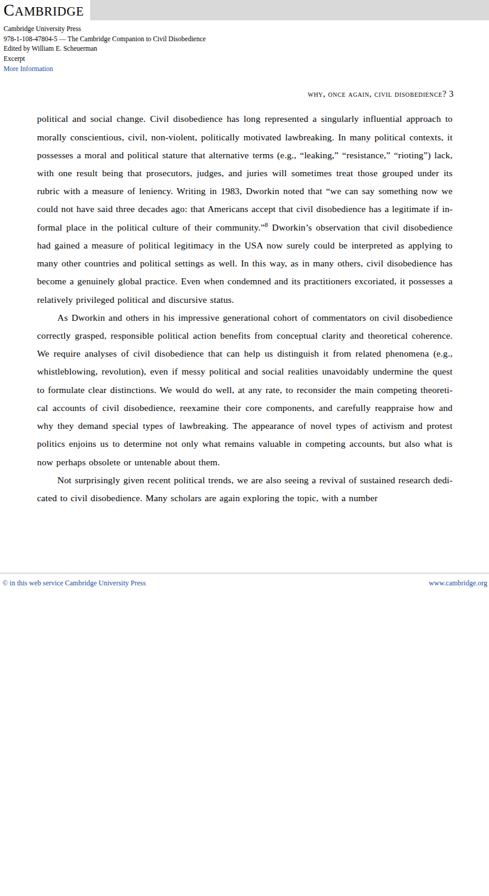CAMBRIDGE
Cambridge University Press
978-1-108-47804-5 — The Cambridge Companion to Civil Disobedience
Edited by William E. Scheuerman
Excerpt
More Information
why, once again, civil disobedience? 3
political and social change. Civil disobedience has long represented a singularly influential approach to morally conscientious, civil, non-violent, politically motivated lawbreaking. In many political contexts, it possesses a moral and political stature that alternative terms (e.g., “leaking,” “resistance,” “rioting”) lack, with one result being that prosecutors, judges, and juries will sometimes treat those grouped under its rubric with a measure of leniency. Writing in 1983, Dworkin noted that “we can say something now we could not have said three decades ago: that Americans accept that civil disobedience has a legitimate if informal place in the political culture of their community.”8 Dworkin’s observation that civil disobedience had gained a measure of political legitimacy in the USA now surely could be interpreted as applying to many other countries and political settings as well. In this way, as in many others, civil disobedience has become a genuinely global practice. Even when condemned and its practitioners excoriated, it possesses a relatively privileged political and discursive status.
As Dworkin and others in his impressive generational cohort of commentators on civil disobedience correctly grasped, responsible political action benefits from conceptual clarity and theoretical coherence. We require analyses of civil disobedience that can help us distinguish it from related phenomena (e.g., whistleblowing, revolution), even if messy political and social realities unavoidably undermine the quest to formulate clear distinctions. We would do well, at any rate, to reconsider the main competing theoretical accounts of civil disobedience, reexamine their core components, and carefully reappraise how and why they demand special types of lawbreaking. The appearance of novel types of activism and protest politics enjoins us to determine not only what remains valuable in competing accounts, but also what is now perhaps obsolete or untenable about them.
Not surprisingly given recent political trends, we are also seeing a revival of sustained research dedicated to civil disobedience. Many scholars are again exploring the topic, with a number
© in this web service Cambridge University Press
www.cambridge.org